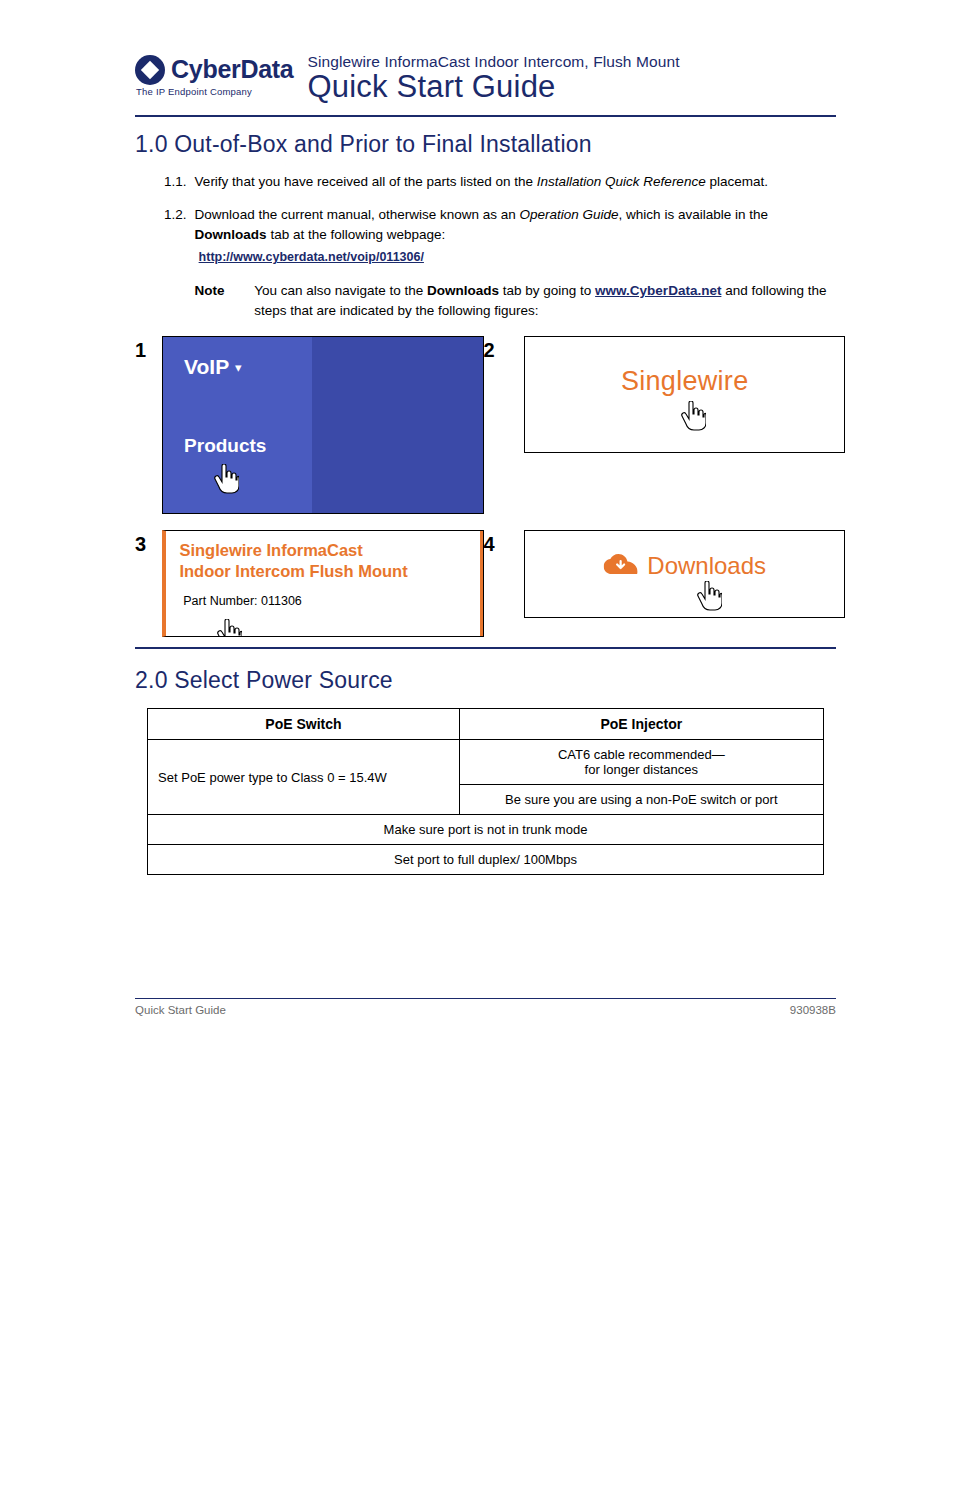Cyber Data
The IP Endpoint Company
Singlewire InformaCast Indoor Intercom, Flush Mount
Quick Start Guide
1.0 Out-of-Box and Prior to Final Installation
1.1. Verify that you have received all of the parts listed on the Installation Quick Reference placemat.
1.2. Download the current manual, otherwise known as an Operation Guide, which is available in the Downloads tab at the following webpage:
http://www.cyberdata.net/voip/011306/
Note
You can also navigate to the Downloads tab by going to www.CyberData.net and following the steps that are indicated by the following figures:
1
VoIP▾ Retail▾
Products
2
Singlewire
3
Singlewire InformaCast
Indoor Intercom Flush Mount
Part Number: 011306
4
Downloads
2.0 Select Power Source
| PoE Switch | PoE Injector |
| --- | --- |
| Set PoE power type to Class 0 = 15.4W | CAT6 cable recommended— for longer distances |
| Be sure you are using a non-PoE switch or port |
| Make sure port is not in trunk mode |
| Set port to full duplex/ 100Mbps |
Quick Start Guide 930938B